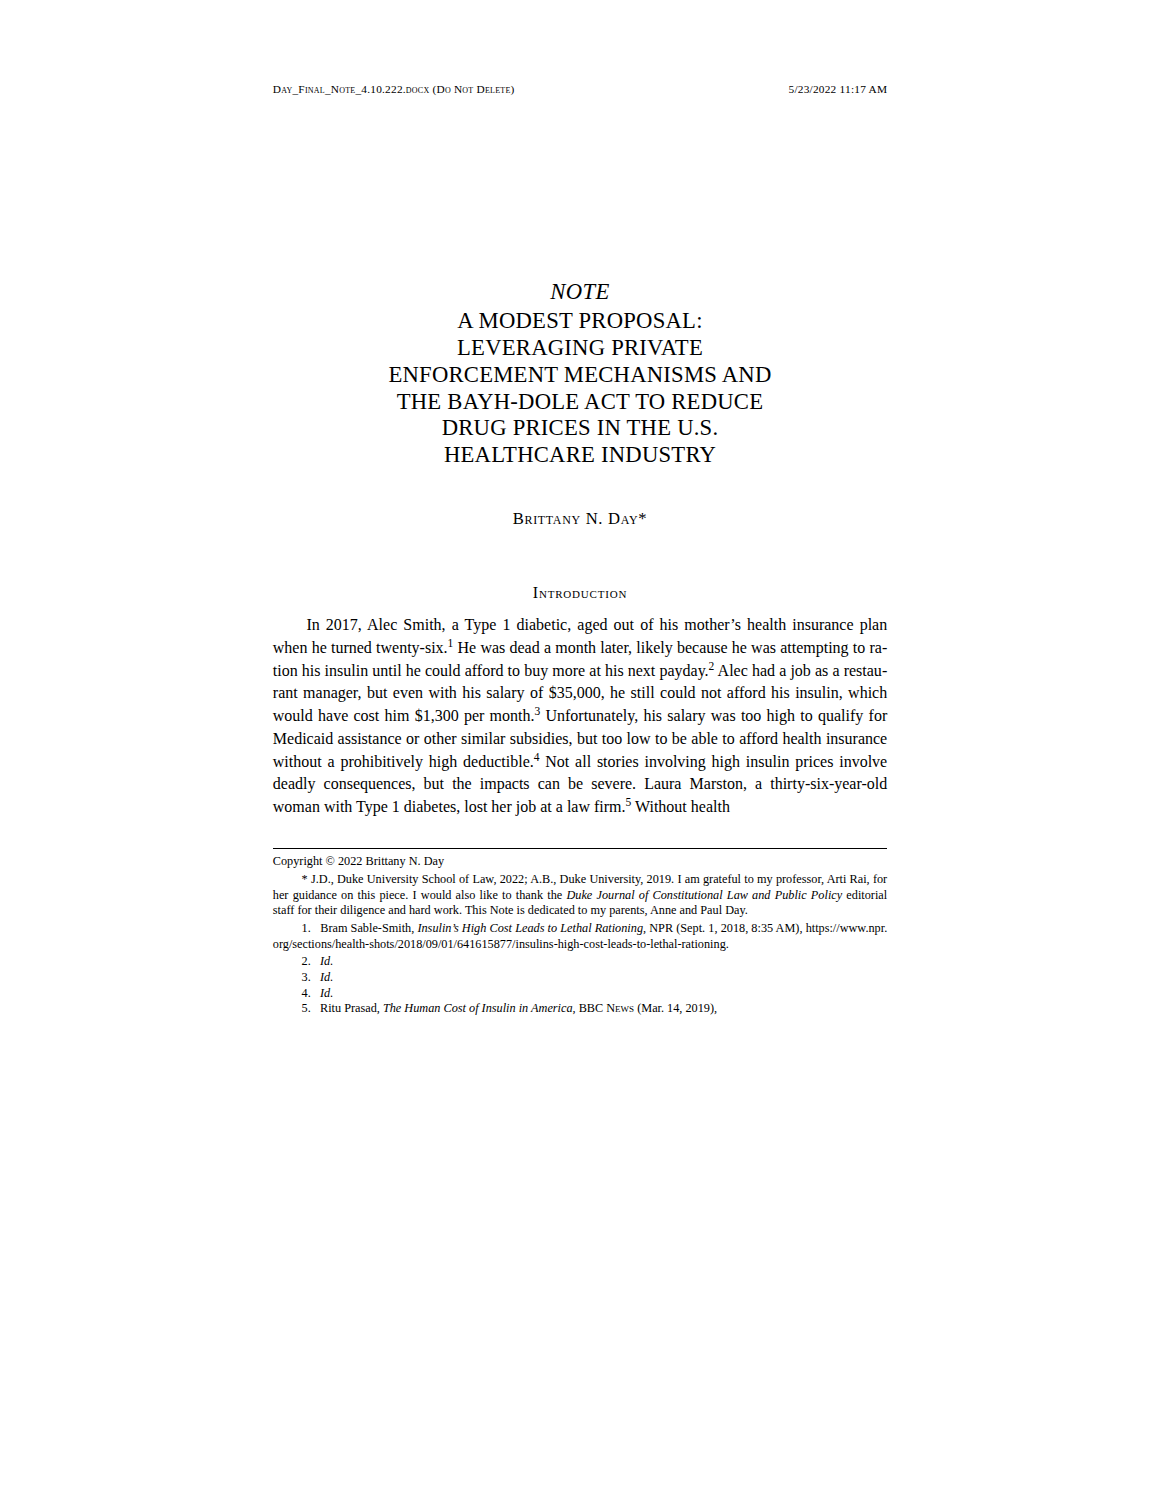Day_Final_Note_4.10.222.docx (Do Not Delete) 5/23/2022 11:17 AM
NOTE
A MODEST PROPOSAL:
LEVERAGING PRIVATE
ENFORCEMENT MECHANISMS AND
THE BAYH-DOLE ACT TO REDUCE
DRUG PRICES IN THE U.S.
HEALTHCARE INDUSTRY
Brittany N. Day*
Introduction
In 2017, Alec Smith, a Type 1 diabetic, aged out of his mother’s health insurance plan when he turned twenty-six.1 He was dead a month later, likely because he was attempting to ration his insulin until he could afford to buy more at his next payday.2 Alec had a job as a restaurant manager, but even with his salary of $35,000, he still could not afford his insulin, which would have cost him $1,300 per month.3 Unfortunately, his salary was too high to qualify for Medicaid assistance or other similar subsidies, but too low to be able to afford health insurance without a prohibitively high deductible.4 Not all stories involving high insulin prices involve deadly consequences, but the impacts can be severe. Laura Marston, a thirty-six-year-old woman with Type 1 diabetes, lost her job at a law firm.5 Without health
Copyright © 2022 Brittany N. Day
* J.D., Duke University School of Law, 2022; A.B., Duke University, 2019. I am grateful to my professor, Arti Rai, for her guidance on this piece. I would also like to thank the Duke Journal of Constitutional Law and Public Policy editorial staff for their diligence and hard work. This Note is dedicated to my parents, Anne and Paul Day.
1. Bram Sable-Smith, Insulin’s High Cost Leads to Lethal Rationing, NPR (Sept. 1, 2018, 8:35 AM), https://www.npr.org/sections/health-shots/2018/09/01/641615877/insulins-high-cost-leads-to-lethal-rationing.
2. Id.
3. Id.
4. Id.
5. Ritu Prasad, The Human Cost of Insulin in America, BBC News (Mar. 14, 2019),